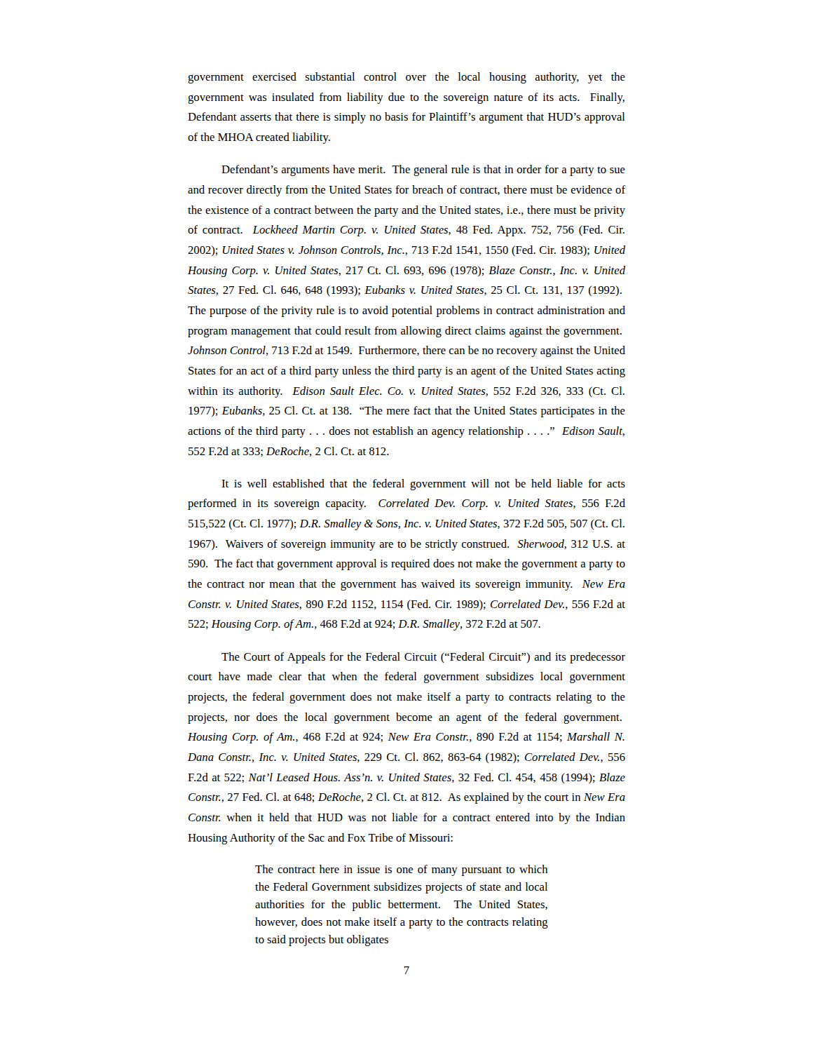government exercised substantial control over the local housing authority, yet the government was insulated from liability due to the sovereign nature of its acts. Finally, Defendant asserts that there is simply no basis for Plaintiff’s argument that HUD’s approval of the MHOA created liability.
Defendant’s arguments have merit. The general rule is that in order for a party to sue and recover directly from the United States for breach of contract, there must be evidence of the existence of a contract between the party and the United states, i.e., there must be privity of contract. Lockheed Martin Corp. v. United States, 48 Fed. Appx. 752, 756 (Fed. Cir. 2002); United States v. Johnson Controls, Inc., 713 F.2d 1541, 1550 (Fed. Cir. 1983); United Housing Corp. v. United States, 217 Ct. Cl. 693, 696 (1978); Blaze Constr., Inc. v. United States, 27 Fed. Cl. 646, 648 (1993); Eubanks v. United States, 25 Cl. Ct. 131, 137 (1992). The purpose of the privity rule is to avoid potential problems in contract administration and program management that could result from allowing direct claims against the government. Johnson Control, 713 F.2d at 1549. Furthermore, there can be no recovery against the United States for an act of a third party unless the third party is an agent of the United States acting within its authority. Edison Sault Elec. Co. v. United States, 552 F.2d 326, 333 (Ct. Cl. 1977); Eubanks, 25 Cl. Ct. at 138. “The mere fact that the United States participates in the actions of the third party . . . does not establish an agency relationship . . . .” Edison Sault, 552 F.2d at 333; DeRoche, 2 Cl. Ct. at 812.
It is well established that the federal government will not be held liable for acts performed in its sovereign capacity. Correlated Dev. Corp. v. United States, 556 F.2d 515,522 (Ct. Cl. 1977); D.R. Smalley & Sons, Inc. v. United States, 372 F.2d 505, 507 (Ct. Cl. 1967). Waivers of sovereign immunity are to be strictly construed. Sherwood, 312 U.S. at 590. The fact that government approval is required does not make the government a party to the contract nor mean that the government has waived its sovereign immunity. New Era Constr. v. United States, 890 F.2d 1152, 1154 (Fed. Cir. 1989); Correlated Dev., 556 F.2d at 522; Housing Corp. of Am., 468 F.2d at 924; D.R. Smalley, 372 F.2d at 507.
The Court of Appeals for the Federal Circuit (“Federal Circuit”) and its predecessor court have made clear that when the federal government subsidizes local government projects, the federal government does not make itself a party to contracts relating to the projects, nor does the local government become an agent of the federal government. Housing Corp. of Am., 468 F.2d at 924; New Era Constr., 890 F.2d at 1154; Marshall N. Dana Constr., Inc. v. United States, 229 Ct. Cl. 862, 863-64 (1982); Correlated Dev., 556 F.2d at 522; Nat’l Leased Hous. Ass’n. v. United States, 32 Fed. Cl. 454, 458 (1994); Blaze Constr., 27 Fed. Cl. at 648; DeRoche, 2 Cl. Ct. at 812. As explained by the court in New Era Constr. when it held that HUD was not liable for a contract entered into by the Indian Housing Authority of the Sac and Fox Tribe of Missouri:
The contract here in issue is one of many pursuant to which the Federal Government subsidizes projects of state and local authorities for the public betterment. The United States, however, does not make itself a party to the contracts relating to said projects but obligates
7